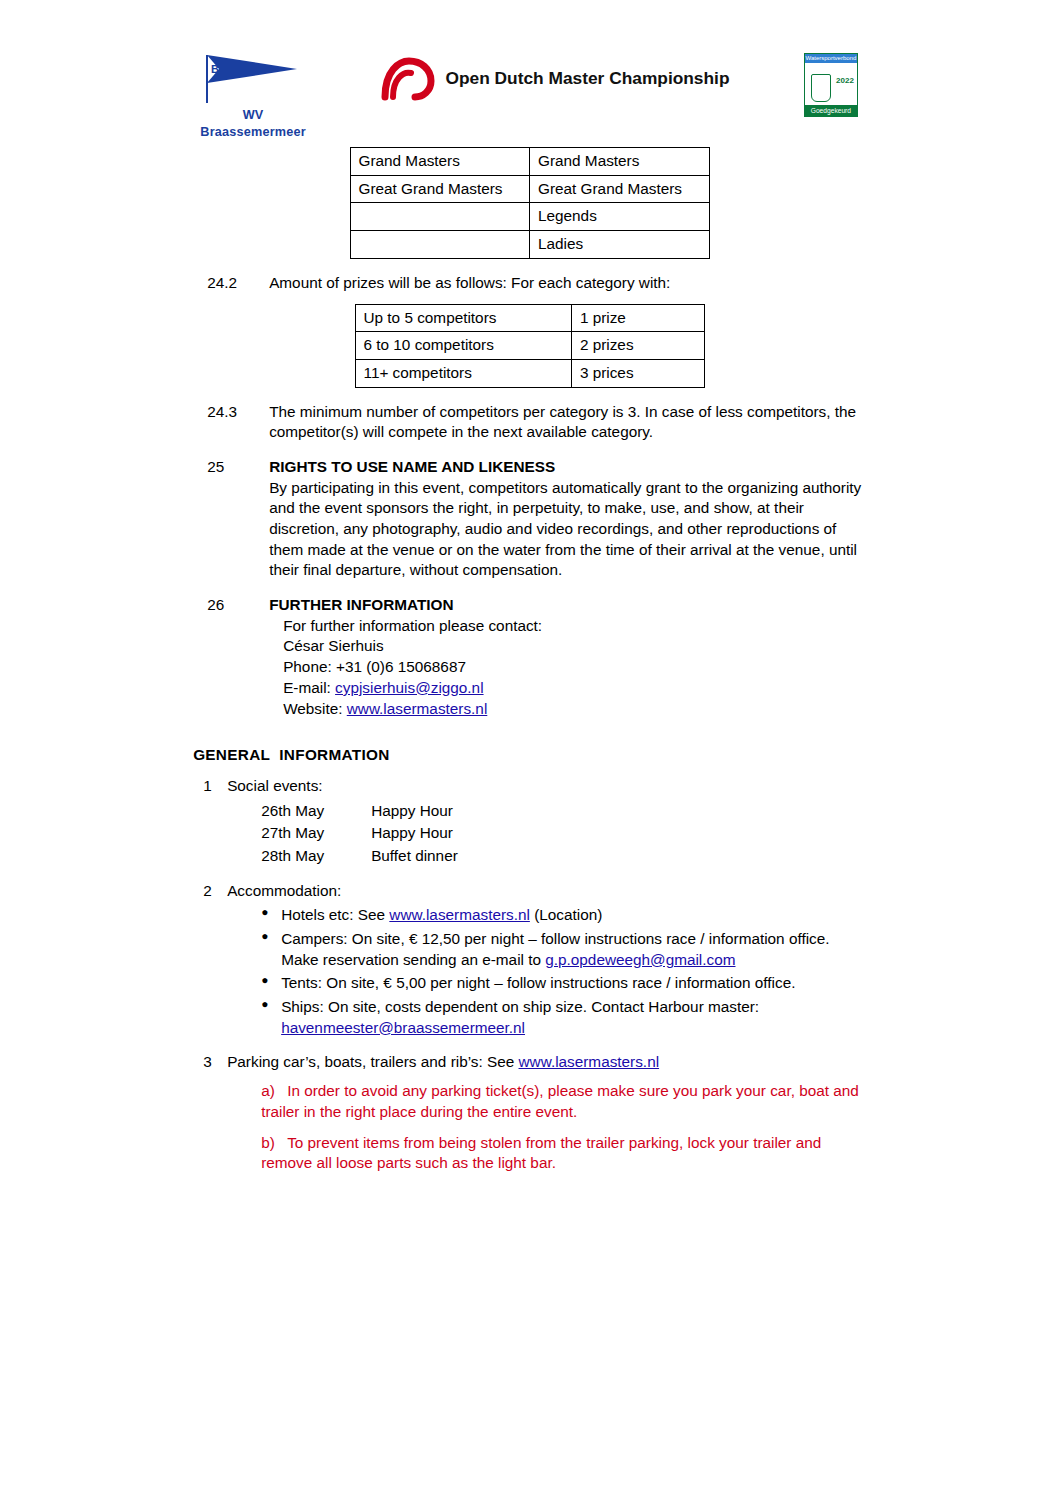B
WV Braassemermeer
Open Dutch Master Championship
Watersportverbond
2022
Goedgekeurd
| Grand Masters | Grand Masters |
| Great Grand Masters | Great Grand Masters |
| | Legends |
| | Ladies |
24.2
Amount of prizes will be as follows: For each category with:
| Up to 5 competitors | 1 prize |
| 6 to 10 competitors | 2 prizes |
| 11+ competitors | 3 prices |
24.3
The minimum number of competitors per category is 3. In case of less competitors, the competitor(s) will compete in the next available category.
25
Rights to use name and likeness
By participating in this event, competitors automatically grant to the organizing authority and the event sponsors the right, in perpetuity, to make, use, and show, at their discretion, any photography, audio and video recordings, and other reproductions of them made at the venue or on the water from the time of their arrival at the venue, until their final departure, without compensation.
26
Further information
For further information please contact:
César Sierhuis
Phone: +31 (0)6 15068687
E-mail: cypjsierhuis@ziggo.nl
Website: www.lasermasters.nl
General Information
Social events:
26th May
Happy Hour
27th May
Happy Hour
28th May
Buffet dinner
Accommodation:
Hotels etc: See www.lasermasters.nl (Location)
Campers: On site, € 12,50 per night – follow instructions race / information office. Make reservation sending an e-mail to g.p.opdeweegh@gmail.com
Tents: On site, € 5,00 per night – follow instructions race / information office.
Ships: On site, costs dependent on ship size. Contact Harbour master:
havenmeester@braassemermeer.nl
Parking car’s, boats, trailers and rib’s: See www.lasermasters.nl
a) In order to avoid any parking ticket(s), please make sure you park your car, boat and trailer in the right place during the entire event.
b) To prevent items from being stolen from the trailer parking, lock your trailer and remove all loose parts such as the light bar.